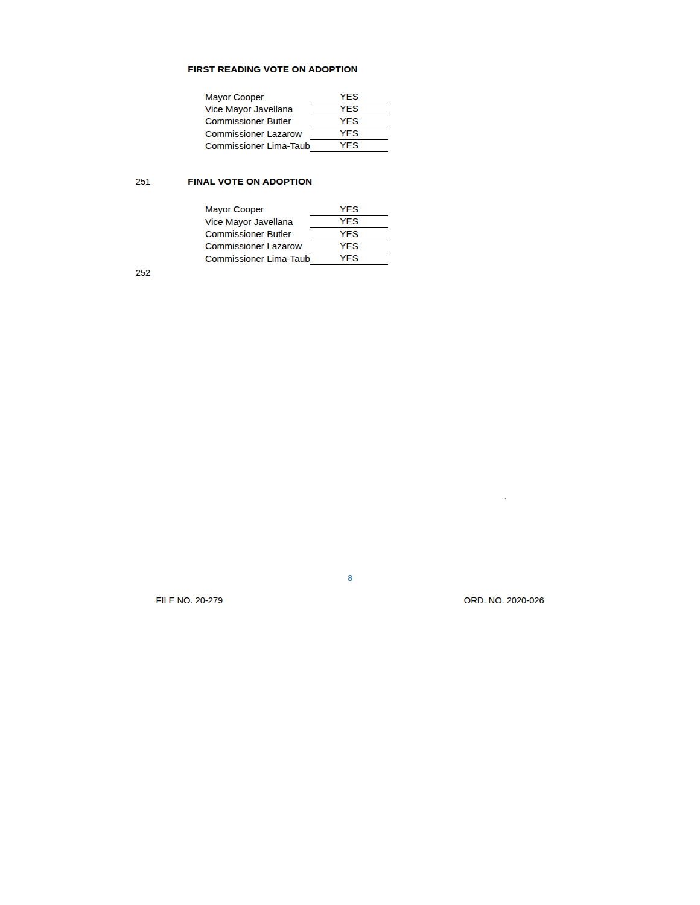FIRST READING VOTE ON ADOPTION
| Mayor Cooper | YES |
| Vice Mayor Javellana | YES |
| Commissioner Butler | YES |
| Commissioner Lazarow | YES |
| Commissioner Lima-Taub | YES |
251
FINAL VOTE ON ADOPTION
| Mayor Cooper | YES |
| Vice Mayor Javellana | YES |
| Commissioner Butler | YES |
| Commissioner Lazarow | YES |
| Commissioner Lima-Taub | YES |
252
.
8
FILE NO. 20-279
ORD. NO. 2020-026